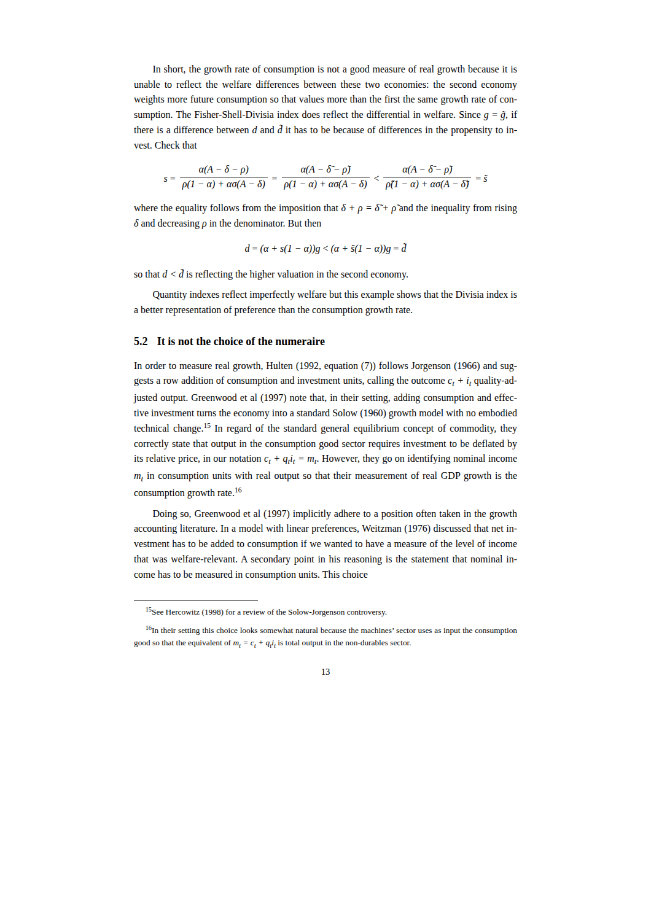In short, the growth rate of consumption is not a good measure of real growth because it is unable to reflect the welfare differences between these two economies: the second economy weights more future consumption so that values more than the first the same growth rate of consumption. The Fisher-Shell-Divisia index does reflect the differential in welfare. Since g = g̃, if there is a difference between d and d̃ it has to be because of differences in the propensity to invest. Check that
s = α(A − δ − ρ) ρ(1 − α) + ασ(A − δ) = α(A − δ̃ − ρ̃) ρ(1 − α) + ασ(A − δ) < α(A − δ̃ − ρ̃) ρ̃(1 − α) + ασ(A − δ̃) = s̃
where the equality follows from the imposition that δ + ρ = δ̃ + ρ̃ and the inequality from rising δ and decreasing ρ in the denominator. But then
d = (α + s(1 − α))g < (α + s̃(1 − α))g = d̃
so that d < d̃ is reflecting the higher valuation in the second economy.
Quantity indexes reflect imperfectly welfare but this example shows that the Divisia index is a better representation of preference than the consumption growth rate.
5.2 It is not the choice of the numeraire
In order to measure real growth, Hulten (1992, equation (7)) follows Jorgenson (1966) and suggests a row addition of consumption and investment units, calling the outcome ct + it quality-adjusted output. Greenwood et al (1997) note that, in their setting, adding consumption and effective investment turns the economy into a standard Solow (1960) growth model with no embodied technical change.15 In regard of the standard general equilibrium concept of commodity, they correctly state that output in the consumption good sector requires investment to be deflated by its relative price, in our notation ct + qtit = mt. However, they go on identifying nominal income mt in consumption units with real output so that their measurement of real GDP growth is the consumption growth rate.16
Doing so, Greenwood et al (1997) implicitly adhere to a position often taken in the growth accounting literature. In a model with linear preferences, Weitzman (1976) discussed that net investment has to be added to consumption if we wanted to have a measure of the level of income that was welfare-relevant. A secondary point in his reasoning is the statement that nominal income has to be measured in consumption units. This choice
15See Hercowitz (1998) for a review of the Solow-Jorgenson controversy.
16In their setting this choice looks somewhat natural because the machines’ sector uses as input the consumption good so that the equivalent of mt = ct + qtit is total output in the non-durables sector.
13